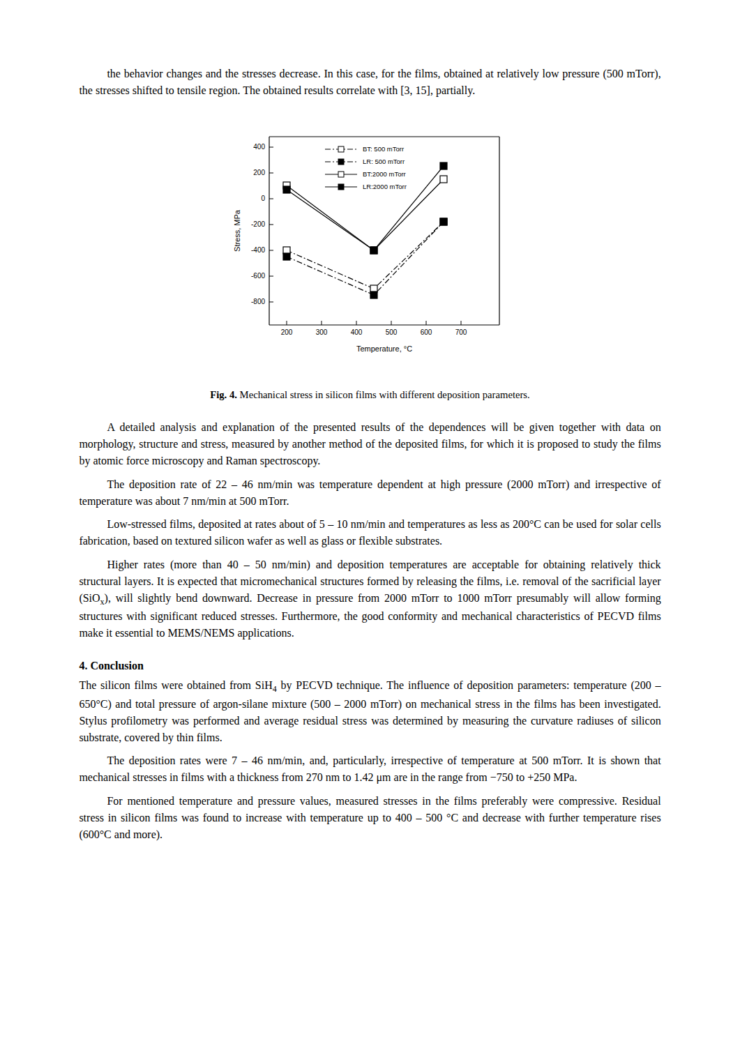the behavior changes and the stresses decrease. In this case, for the films, obtained at relatively low pressure (500 mTorr), the stresses shifted to tensile region. The obtained results correlate with [3, 15], partially.
400 200 0 -200 -400 -600 -800 200 300 400 500 600 700 Temperature, °C Stress, MPa BT: 500 mTorr LR: 500 mTorr BT:2000 mTorr LR:2000 mTorr
Fig. 4. Mechanical stress in silicon films with different deposition parameters.
A detailed analysis and explanation of the presented results of the dependences will be given together with data on morphology, structure and stress, measured by another method of the deposited films, for which it is proposed to study the films by atomic force microscopy and Raman spectroscopy.
The deposition rate of 22 – 46 nm/min was temperature dependent at high pressure (2000 mTorr) and irrespective of temperature was about 7 nm/min at 500 mTorr.
Low-stressed films, deposited at rates about of 5 – 10 nm/min and temperatures as less as 200°C can be used for solar cells fabrication, based on textured silicon wafer as well as glass or flexible substrates.
Higher rates (more than 40 – 50 nm/min) and deposition temperatures are acceptable for obtaining relatively thick structural layers. It is expected that micromechanical structures formed by releasing the films, i.e. removal of the sacrificial layer (SiOx), will slightly bend downward. Decrease in pressure from 2000 mTorr to 1000 mTorr presumably will allow forming structures with significant reduced stresses. Furthermore, the good conformity and mechanical characteristics of PECVD films make it essential to MEMS/NEMS applications.
4. Conclusion
The silicon films were obtained from SiH4 by PECVD technique. The influence of deposition parameters: temperature (200 – 650°C) and total pressure of argon-silane mixture (500 – 2000 mTorr) on mechanical stress in the films has been investigated. Stylus profilometry was performed and average residual stress was determined by measuring the curvature radiuses of silicon substrate, covered by thin films.
The deposition rates were 7 – 46 nm/min, and, particularly, irrespective of temperature at 500 mTorr. It is shown that mechanical stresses in films with a thickness from 270 nm to 1.42 μm are in the range from −750 to +250 MPa.
For mentioned temperature and pressure values, measured stresses in the films preferably were compressive. Residual stress in silicon films was found to increase with temperature up to 400 – 500 °C and decrease with further temperature rises (600°C and more).